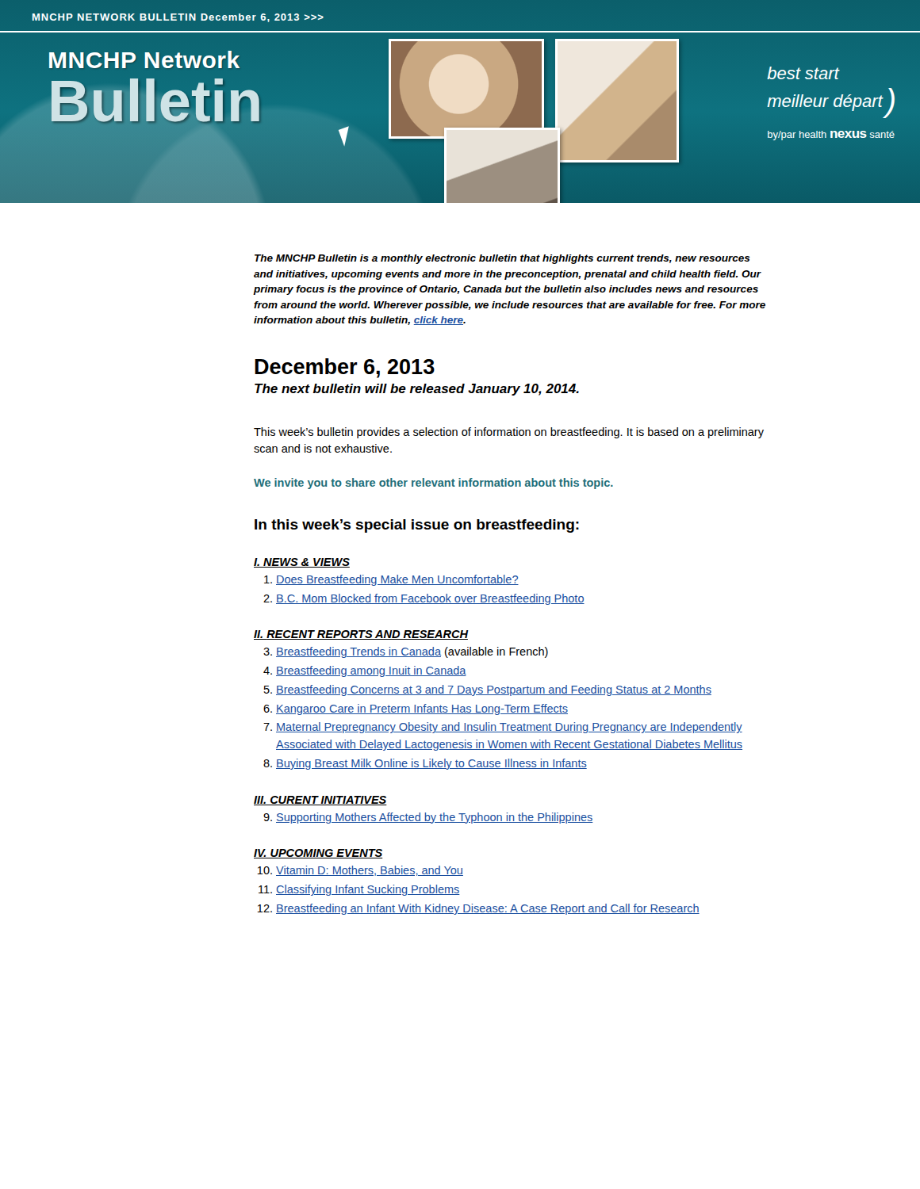MNCHP NETWORK BULLETIN December 6, 2013 >>>
MNCHP Network
Bulletin
best start
meilleur départ)
by/par health nexus santé
The MNCHP Bulletin is a monthly electronic bulletin that highlights current trends, new resources and initiatives, upcoming events and more in the preconception, prenatal and child health field. Our primary focus is the province of Ontario, Canada but the bulletin also includes news and resources from around the world. Wherever possible, we include resources that are available for free. For more information about this bulletin, click here.
December 6, 2013
The next bulletin will be released January 10, 2014.
This week’s bulletin provides a selection of information on breastfeeding. It is based on a preliminary scan and is not exhaustive.
We invite you to share other relevant information about this topic.
In this week’s special issue on breastfeeding:
I. NEWS & VIEWS
Does Breastfeeding Make Men Uncomfortable?
B.C. Mom Blocked from Facebook over Breastfeeding Photo
II. RECENT REPORTS AND RESEARCH
Breastfeeding Trends in Canada (available in French)
Breastfeeding among Inuit in Canada
Breastfeeding Concerns at 3 and 7 Days Postpartum and Feeding Status at 2 Months
Kangaroo Care in Preterm Infants Has Long-Term Effects
Maternal Prepregnancy Obesity and Insulin Treatment During Pregnancy are Independently Associated with Delayed Lactogenesis in Women with Recent Gestational Diabetes Mellitus
Buying Breast Milk Online is Likely to Cause Illness in Infants
III. CURENT INITIATIVES
Supporting Mothers Affected by the Typhoon in the Philippines
IV. UPCOMING EVENTS
Vitamin D: Mothers, Babies, and You
Classifying Infant Sucking Problems
Breastfeeding an Infant With Kidney Disease: A Case Report and Call for Research